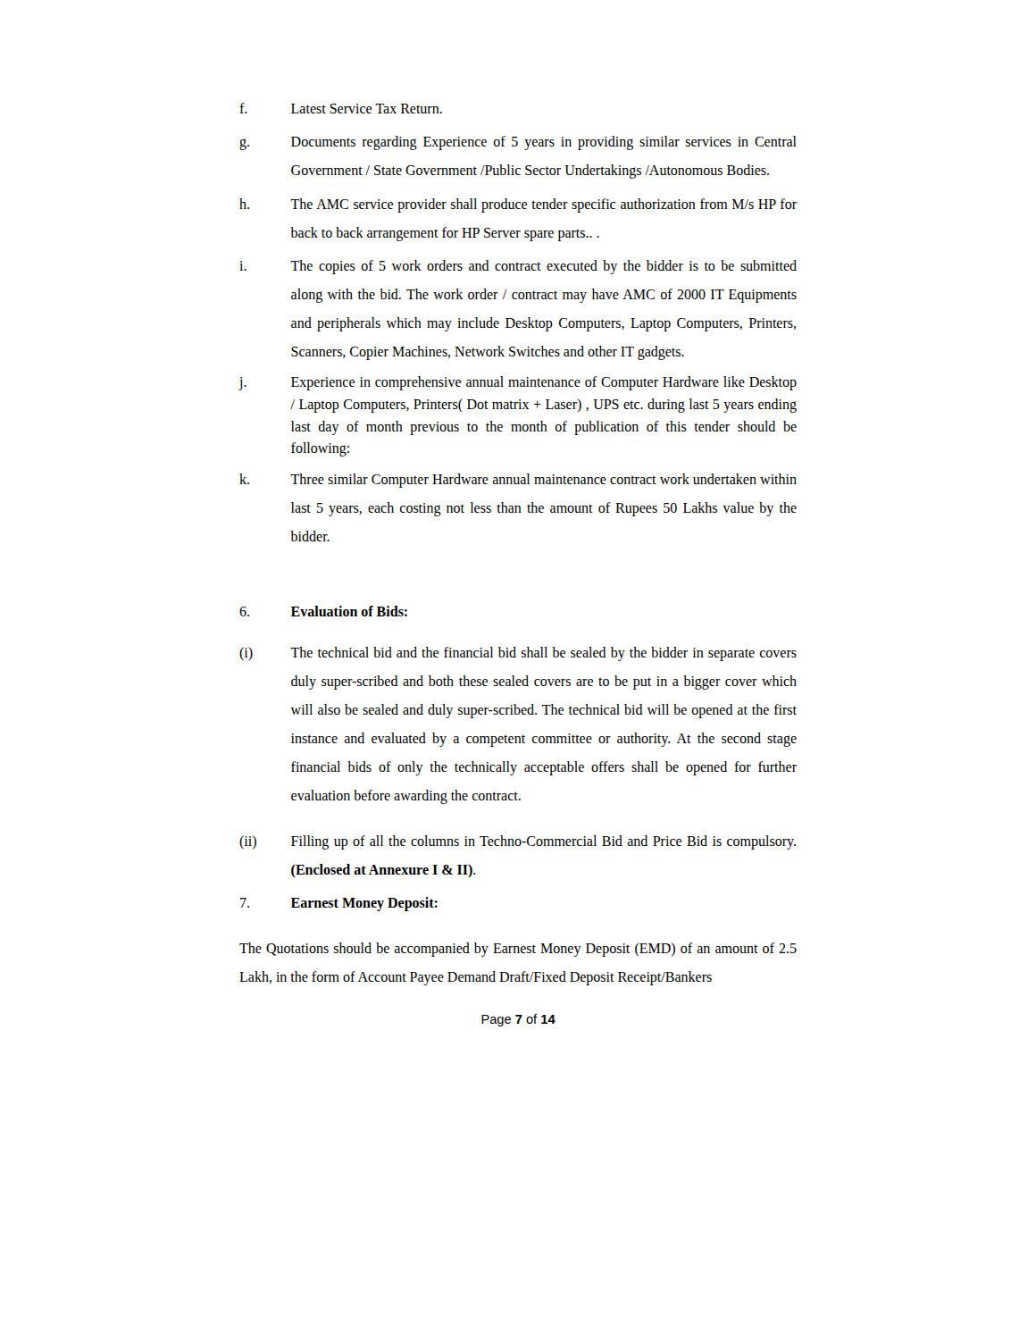f.
Latest Service Tax Return.
g.
Documents regarding Experience of 5 years in providing similar services in Central Government / State Government /Public Sector Undertakings /Autonomous Bodies.
h.
The AMC service provider shall produce tender specific authorization from M/s HP for back to back arrangement for HP Server spare parts.. .
i.
The copies of 5 work orders and contract executed by the bidder is to be submitted along with the bid. The work order / contract may have AMC of 2000 IT Equipments and peripherals which may include Desktop Computers, Laptop Computers, Printers, Scanners, Copier Machines, Network Switches and other IT gadgets.
j.
Experience in comprehensive annual maintenance of Computer Hardware like Desktop / Laptop Computers, Printers( Dot matrix + Laser) , UPS etc. during last 5 years ending last day of month previous to the month of publication of this tender should be following:
k.
Three similar Computer Hardware annual maintenance contract work undertaken within last 5 years, each costing not less than the amount of Rupees 50 Lakhs value by the bidder.
6.
Evaluation of Bids:
(i)
The technical bid and the financial bid shall be sealed by the bidder in separate covers duly super-scribed and both these sealed covers are to be put in a bigger cover which will also be sealed and duly super-scribed. The technical bid will be opened at the first instance and evaluated by a competent committee or authority. At the second stage financial bids of only the technically acceptable offers shall be opened for further evaluation before awarding the contract.
(ii)
Filling up of all the columns in Techno-Commercial Bid and Price Bid is compulsory. (Enclosed at Annexure I & II).
7.
Earnest Money Deposit:
The Quotations should be accompanied by Earnest Money Deposit (EMD) of an amount of 2.5 Lakh, in the form of Account Payee Demand Draft/Fixed Deposit Receipt/Bankers
Page 7 of 14